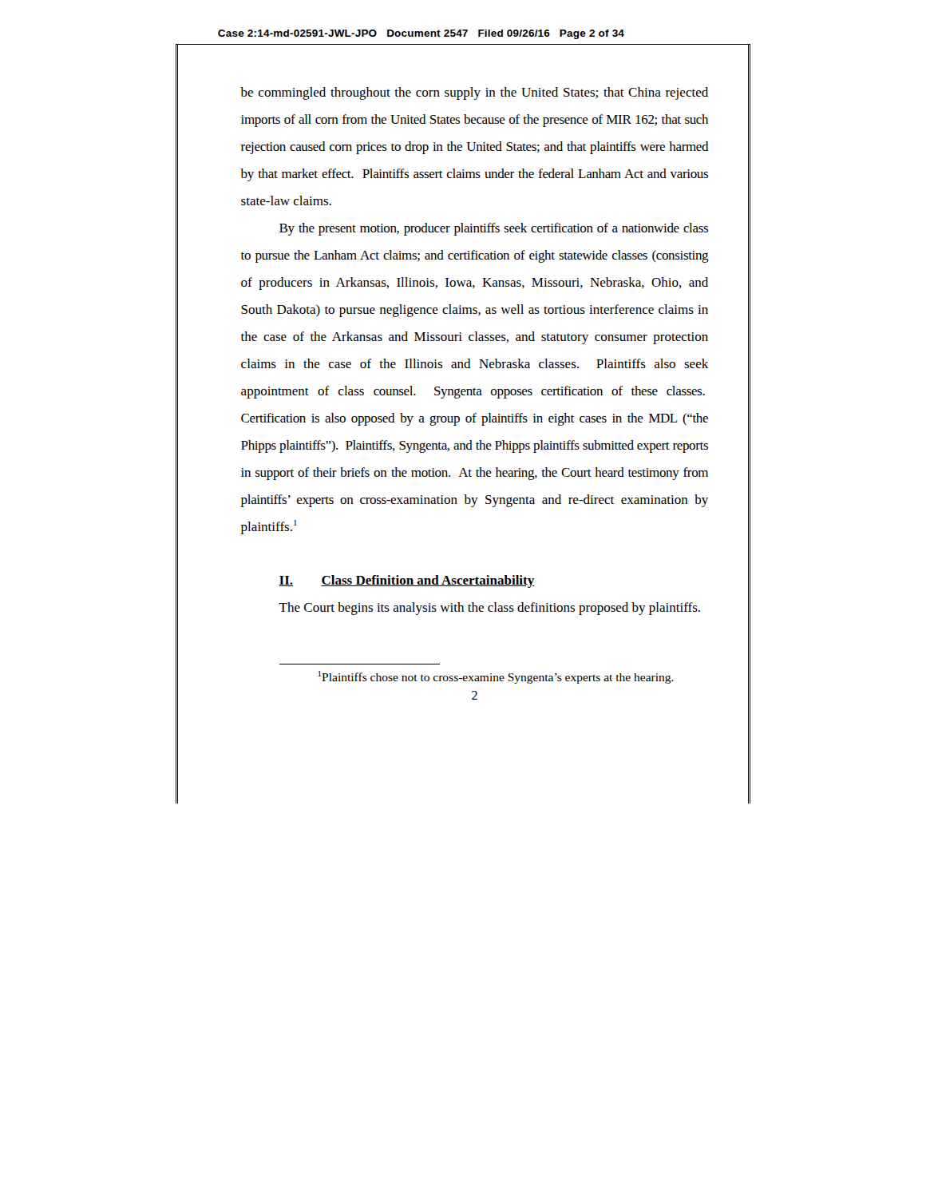Case 2:14-md-02591-JWL-JPO Document 2547 Filed 09/26/16 Page 2 of 34
be commingled throughout the corn supply in the United States; that China rejected imports of all corn from the United States because of the presence of MIR 162; that such rejection caused corn prices to drop in the United States; and that plaintiffs were harmed by that market effect. Plaintiffs assert claims under the federal Lanham Act and various state-law claims.
By the present motion, producer plaintiffs seek certification of a nationwide class to pursue the Lanham Act claims; and certification of eight statewide classes (consisting of producers in Arkansas, Illinois, Iowa, Kansas, Missouri, Nebraska, Ohio, and South Dakota) to pursue negligence claims, as well as tortious interference claims in the case of the Arkansas and Missouri classes, and statutory consumer protection claims in the case of the Illinois and Nebraska classes. Plaintiffs also seek appointment of class counsel. Syngenta opposes certification of these classes. Certification is also opposed by a group of plaintiffs in eight cases in the MDL (“the Phipps plaintiffs”). Plaintiffs, Syngenta, and the Phipps plaintiffs submitted expert reports in support of their briefs on the motion. At the hearing, the Court heard testimony from plaintiffs’ experts on cross-examination by Syngenta and re-direct examination by plaintiffs.1
II. Class Definition and Ascertainability
The Court begins its analysis with the class definitions proposed by plaintiffs.
1Plaintiffs chose not to cross-examine Syngenta’s experts at the hearing.
2